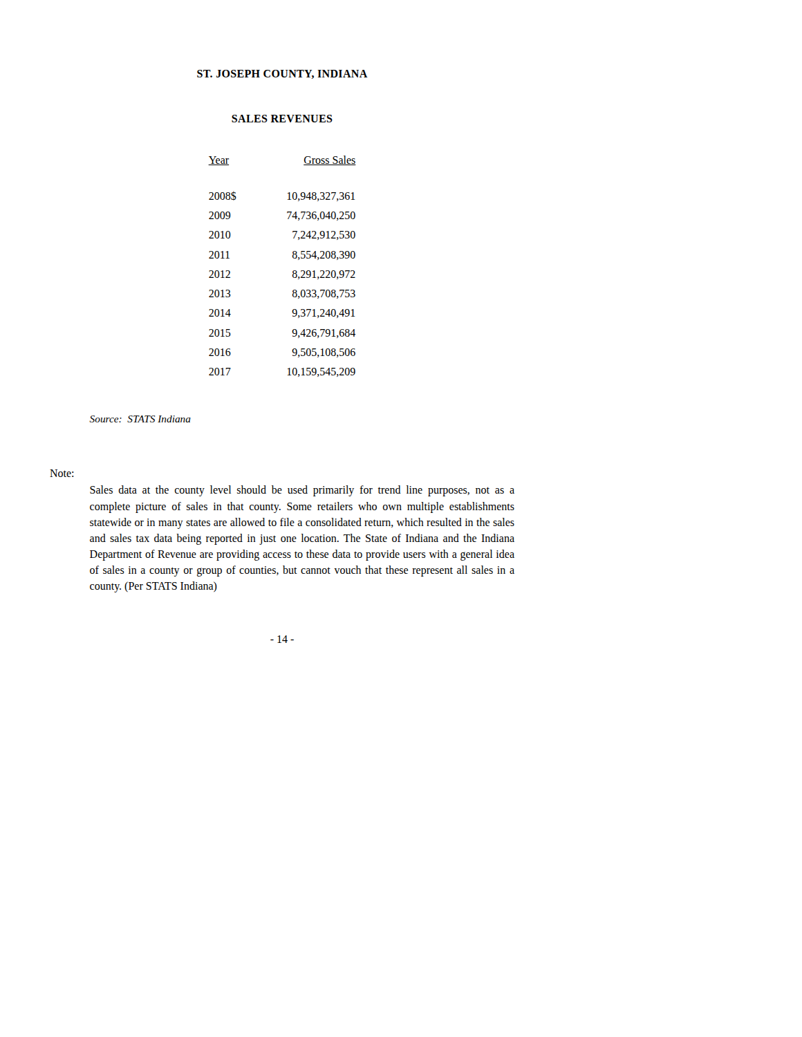ST. JOSEPH COUNTY, INDIANA
SALES REVENUES
| Year | Gross Sales |
| --- | --- |
| 2008 | $ | 10,948,327,361 |
| 2009 | | 74,736,040,250 |
| 2010 | | 7,242,912,530 |
| 2011 | | 8,554,208,390 |
| 2012 | | 8,291,220,972 |
| 2013 | | 8,033,708,753 |
| 2014 | | 9,371,240,491 |
| 2015 | | 9,426,791,684 |
| 2016 | | 9,505,108,506 |
| 2017 | | 10,159,545,209 |
Source: STATS Indiana
Note:
Sales data at the county level should be used primarily for trend line purposes, not as a complete picture of sales in that county. Some retailers who own multiple establishments statewide or in many states are allowed to file a consolidated return, which resulted in the sales and sales tax data being reported in just one location. The State of Indiana and the Indiana Department of Revenue are providing access to these data to provide users with a general idea of sales in a county or group of counties, but cannot vouch that these represent all sales in a county. (Per STATS Indiana)
- 14 -